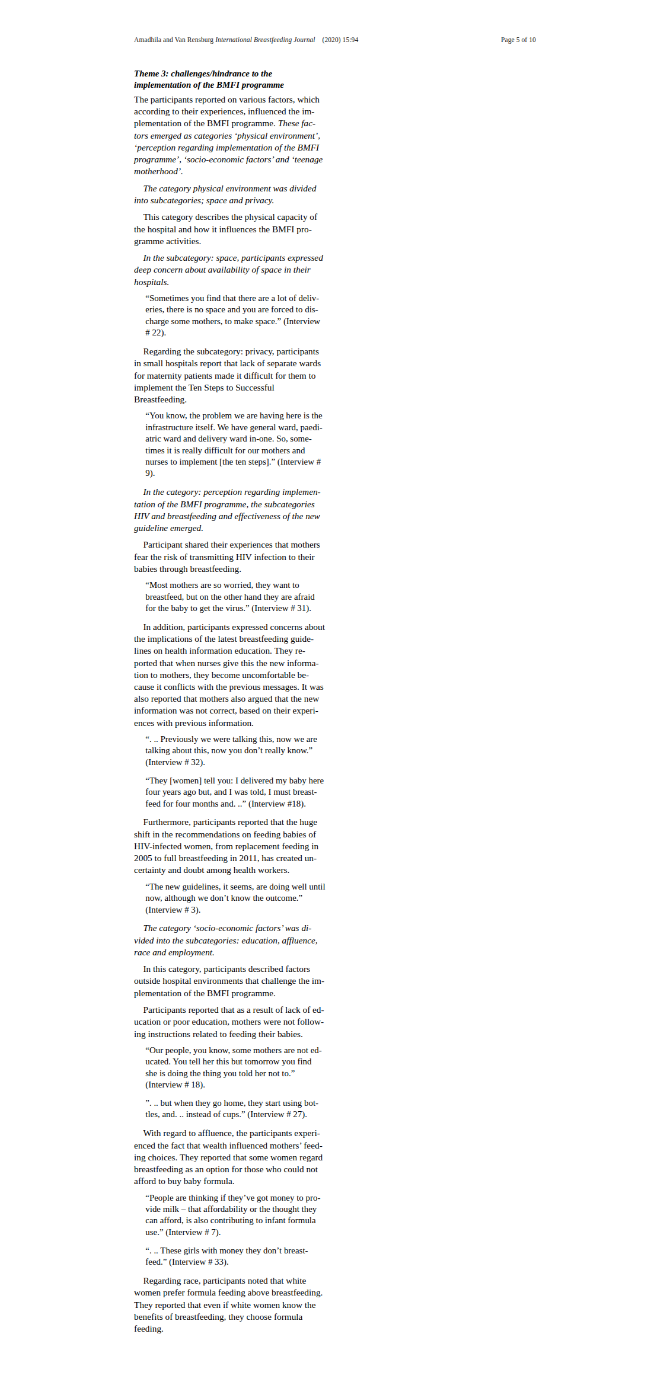Amadhila and Van Rensburg International Breastfeeding Journal (2020) 15:94
Page 5 of 10
Theme 3: challenges/hindrance to the implementation of the BMFI programme
The participants reported on various factors, which according to their experiences, influenced the implementation of the BMFI programme. These factors emerged as categories ‘physical environment’, ‘perception regarding implementation of the BMFI programme’, ‘socio-economic factors’ and ‘teenage motherhood’.
The category physical environment was divided into subcategories; space and privacy.
This category describes the physical capacity of the hospital and how it influences the BMFI programme activities.
In the subcategory: space, participants expressed deep concern about availability of space in their hospitals.
“Sometimes you find that there are a lot of deliveries, there is no space and you are forced to discharge some mothers, to make space.” (Interview # 22).
Regarding the subcategory: privacy, participants in small hospitals report that lack of separate wards for maternity patients made it difficult for them to implement the Ten Steps to Successful Breastfeeding.
“You know, the problem we are having here is the infrastructure itself. We have general ward, paediatric ward and delivery ward in-one. So, sometimes it is really difficult for our mothers and nurses to implement [the ten steps].” (Interview # 9).
In the category: perception regarding implementation of the BMFI programme, the subcategories HIV and breastfeeding and effectiveness of the new guideline emerged.
Participant shared their experiences that mothers fear the risk of transmitting HIV infection to their babies through breastfeeding.
“Most mothers are so worried, they want to breastfeed, but on the other hand they are afraid for the baby to get the virus.” (Interview # 31).
In addition, participants expressed concerns about the implications of the latest breastfeeding guidelines on health information education. They reported that when nurses give this the new information to mothers, they become uncomfortable because it conflicts with the previous messages. It was also reported that mothers also argued that the new information was not correct, based on their experiences with previous information.
“. .. Previously we were talking this, now we are talking about this, now you don’t really know.” (Interview # 32).
“They [women] tell you: I delivered my baby here four years ago but, and I was told, I must breastfeed for four months and. ..” (Interview #18).
Furthermore, participants reported that the huge shift in the recommendations on feeding babies of HIV-infected women, from replacement feeding in 2005 to full breastfeeding in 2011, has created uncertainty and doubt among health workers.
“The new guidelines, it seems, are doing well until now, although we don’t know the outcome.” (Interview # 3).
The category ‘socio-economic factors’ was divided into the subcategories: education, affluence, race and employment.
In this category, participants described factors outside hospital environments that challenge the implementation of the BMFI programme.
Participants reported that as a result of lack of education or poor education, mothers were not following instructions related to feeding their babies.
“Our people, you know, some mothers are not educated. You tell her this but tomorrow you find she is doing the thing you told her not to.” (Interview # 18).
”. .. but when they go home, they start using bottles, and. .. instead of cups.” (Interview # 27).
With regard to affluence, the participants experienced the fact that wealth influenced mothers’ feeding choices. They reported that some women regard breastfeeding as an option for those who could not afford to buy baby formula.
“People are thinking if they’ve got money to provide milk – that affordability or the thought they can afford, is also contributing to infant formula use.” (Interview # 7).
“. .. These girls with money they don’t breastfeed.” (Interview # 33).
Regarding race, participants noted that white women prefer formula feeding above breastfeeding. They reported that even if white women know the benefits of breastfeeding, they choose formula feeding.